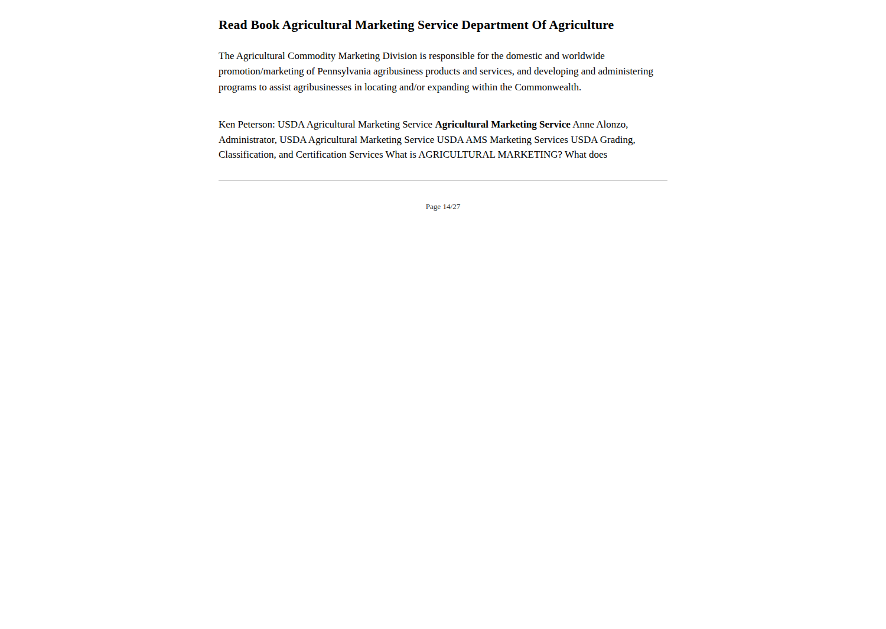Read Book Agricultural Marketing Service Department Of Agriculture
The Agricultural Commodity Marketing Division is responsible for the domestic and worldwide promotion/marketing of Pennsylvania agribusiness products and services, and developing and administering programs to assist agribusinesses in locating and/or expanding within the Commonwealth.
Ken Peterson: USDA Agricultural Marketing Service Agricultural Marketing Service Anne Alonzo, Administrator, USDA Agricultural Marketing Service USDA AMS Marketing Services USDA Grading, Classification, and Certification Services What is AGRICULTURAL MARKETING? What does
Page 14/27